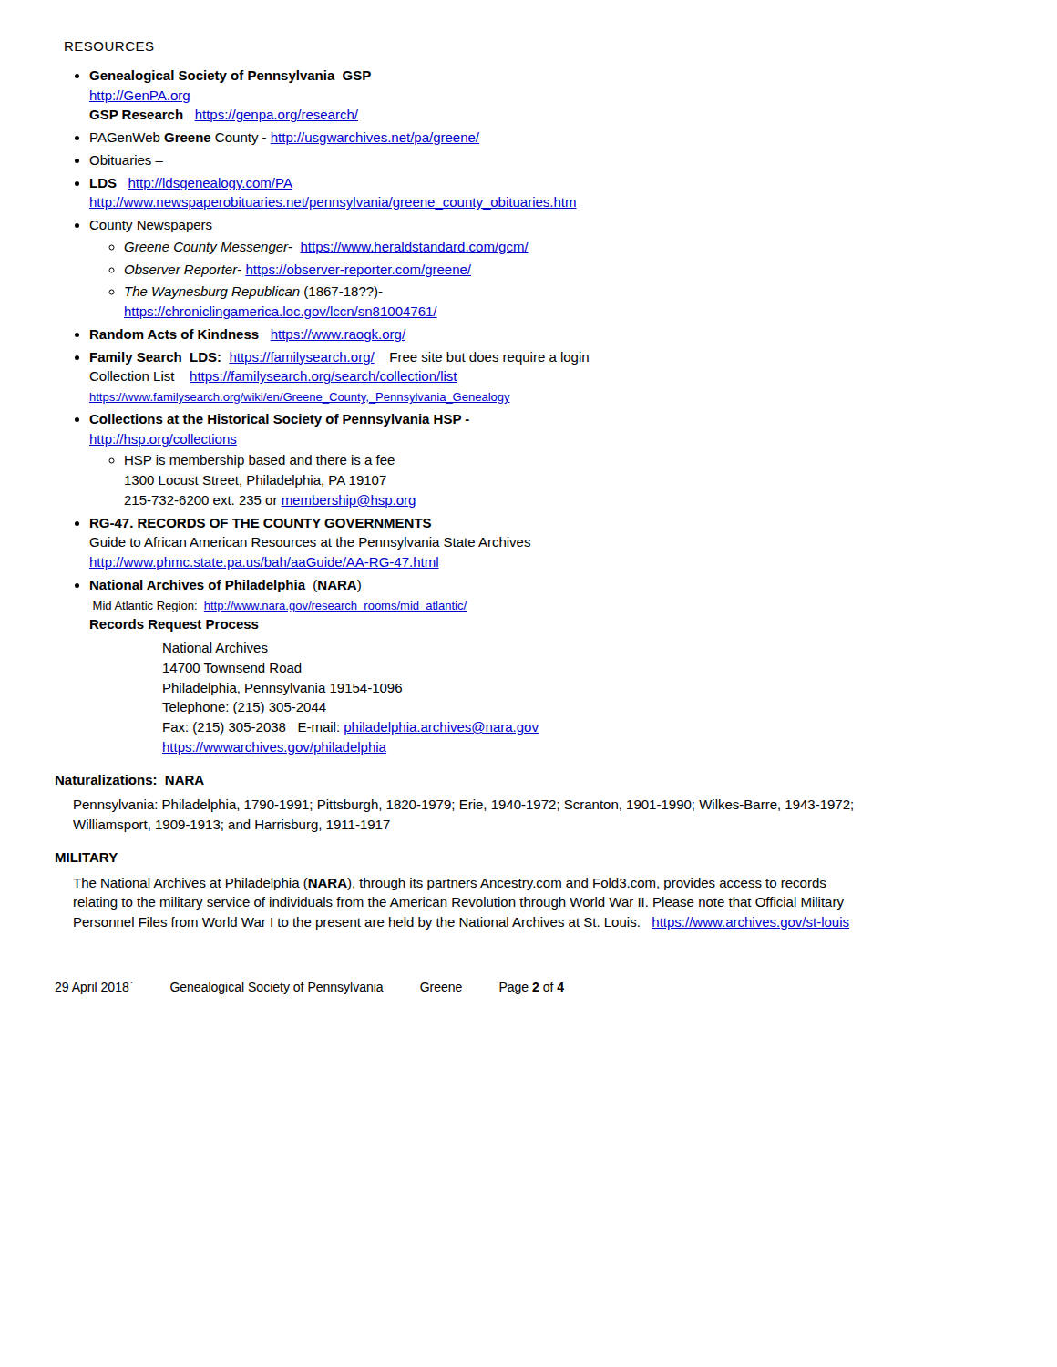RESOURCES
Genealogical Society of Pennsylvania GSP
http://GenPA.org
GSP Research https://genpa.org/research/
PAGenWeb Greene County - http://usgwarchives.net/pa/greene/
Obituaries –
LDS http://ldsgenealogy.com/PA
http://www.newspaperobituaries.net/pennsylvania/greene_county_obituaries.htm
County Newspapers
Greene County Messenger- https://www.heraldstandard.com/gcm/
Observer Reporter- https://observer-reporter.com/greene/
The Waynesburg Republican (1867-18??)-
https://chroniclingamerica.loc.gov/lccn/sn81004761/
Random Acts of Kindness https://www.raogk.org/
Family Search LDS: https://familysearch.org/ Free site but does require a login
Collection List https://familysearch.org/search/collection/list
https://www.familysearch.org/wiki/en/Greene_County,_Pennsylvania_Genealogy
Collections at the Historical Society of Pennsylvania HSP -
http://hsp.org/collections
HSP is membership based and there is a fee
1300 Locust Street, Philadelphia, PA 19107
215-732-6200 ext. 235 or membership@hsp.org
RG-47. RECORDS OF THE COUNTY GOVERNMENTS
Guide to African American Resources at the Pennsylvania State Archives
http://www.phmc.state.pa.us/bah/aaGuide/AA-RG-47.html
National Archives of Philadelphia (NARA)
Mid Atlantic Region: http://www.nara.gov/research_rooms/mid_atlantic/
Records Request Process
National Archives
14700 Townsend Road
Philadelphia, Pennsylvania 19154-1096
Telephone: (215) 305-2044
Fax: (215) 305-2038 E-mail: philadelphia.archives@nara.gov
https://wwwarchives.gov/philadelphia
Naturalizations: NARA
Pennsylvania: Philadelphia, 1790-1991; Pittsburgh, 1820-1979; Erie, 1940-1972; Scranton, 1901-1990; Wilkes-Barre, 1943-1972; Williamsport, 1909-1913; and Harrisburg, 1911-1917
MILITARY
The National Archives at Philadelphia (NARA), through its partners Ancestry.com and Fold3.com, provides access to records relating to the military service of individuals from the American Revolution through World War II. Please note that Official Military Personnel Files from World War I to the present are held by the National Archives at St. Louis. https://www.archives.gov/st-louis
29 April 2018` Genealogical Society of Pennsylvania Greene Page 2 of 4